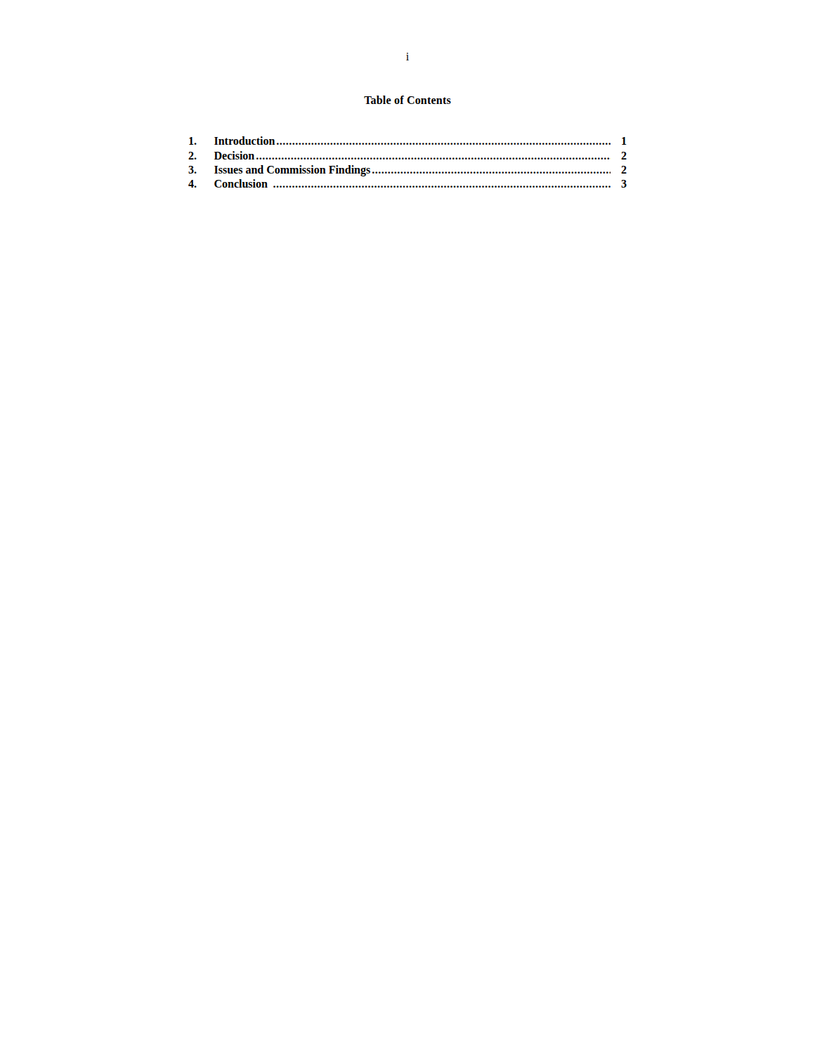i
Table of Contents
1. Introduction .................................................................................................................. 1
2. Decision ....................................................................................................................... 2
3. Issues and Commission Findings ..................................................................................... 2
4. Conclusion ....................................................................................................................... 3